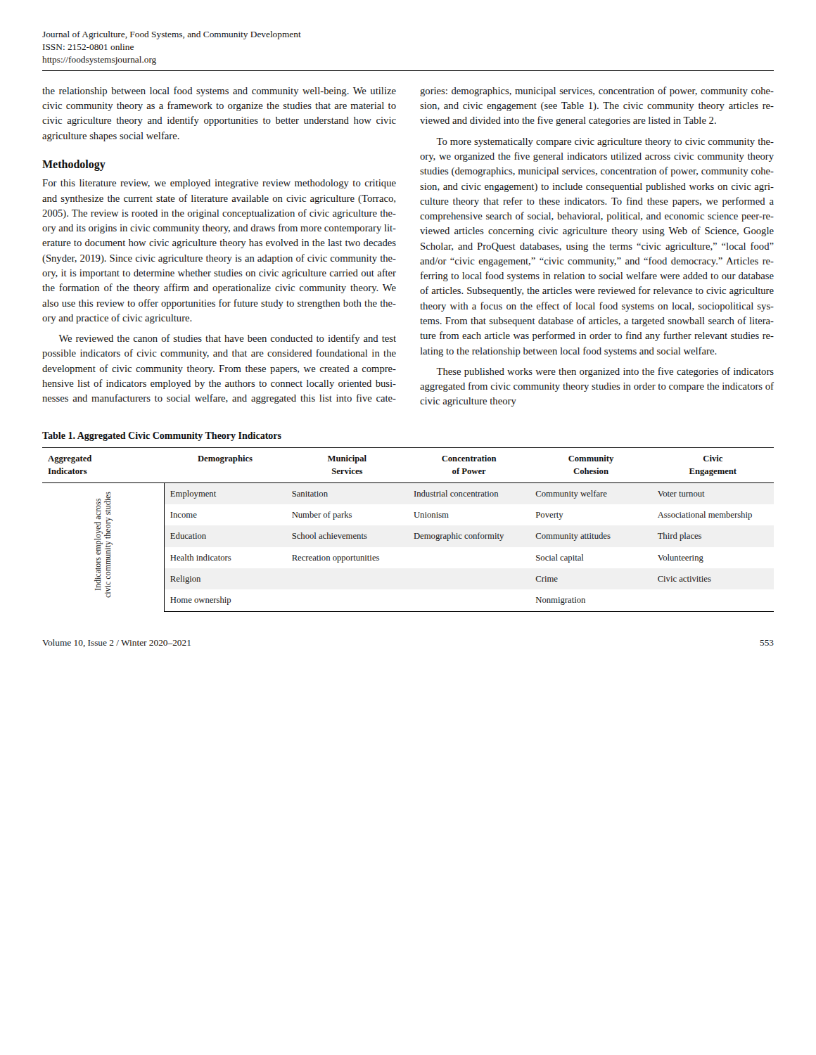Journal of Agriculture, Food Systems, and Community Development
ISSN: 2152-0801 online
https://foodsystemsjournal.org
the relationship between local food systems and community well-being. We utilize civic community theory as a framework to organize the studies that are material to civic agriculture theory and identify opportunities to better understand how civic agriculture shapes social welfare.
Methodology
For this literature review, we employed integrative review methodology to critique and synthesize the current state of literature available on civic agriculture (Torraco, 2005). The review is rooted in the original conceptualization of civic agriculture theory and its origins in civic community theory, and draws from more contemporary literature to document how civic agriculture theory has evolved in the last two decades (Snyder, 2019). Since civic agriculture theory is an adaption of civic community theory, it is important to determine whether studies on civic agriculture carried out after the formation of the theory affirm and operationalize civic community theory. We also use this review to offer opportunities for future study to strengthen both the theory and practice of civic agriculture.
We reviewed the canon of studies that have been conducted to identify and test possible indicators of civic community, and that are considered foundational in the development of civic community theory. From these papers, we created a comprehensive list of indicators employed by the authors to connect locally oriented businesses and manufacturers to social welfare, and aggregated this list into five categories: demographics, municipal services, concentration of power, community cohesion, and civic engagement (see Table 1). The civic community theory articles reviewed and divided into the five general categories are listed in Table 2.
To more systematically compare civic agriculture theory to civic community theory, we organized the five general indicators utilized across civic community theory studies (demographics, municipal services, concentration of power, community cohesion, and civic engagement) to include consequential published works on civic agriculture theory that refer to these indicators. To find these papers, we performed a comprehensive search of social, behavioral, political, and economic science peer-reviewed articles concerning civic agriculture theory using Web of Science, Google Scholar, and ProQuest databases, using the terms “civic agriculture,” “local food” and/or “civic engagement,” “civic community,” and “food democracy.” Articles referring to local food systems in relation to social welfare were added to our database of articles. Subsequently, the articles were reviewed for relevance to civic agriculture theory with a focus on the effect of local food systems on local, sociopolitical systems. From that subsequent database of articles, a targeted snowball search of literature from each article was performed in order to find any further relevant studies relating to the relationship between local food systems and social welfare.
These published works were then organized into the five categories of indicators aggregated from civic community theory studies in order to compare the indicators of civic agriculture theory
Table 1. Aggregated Civic Community Theory Indicators
| Aggregated Indicators | Demographics | Municipal Services | Concentration of Power | Community Cohesion | Civic Engagement |
| --- | --- | --- | --- | --- | --- |
| Indicators employed across civic community theory studies | Employment | Sanitation | Industrial concentration | Community welfare | Voter turnout |
| Income | Number of parks | Unionism | Poverty | Associational membership |
| Education | School achievements | Demographic conformity | Community attitudes | Third places |
| Health indicators | Recreation opportunities | | Social capital | Volunteering |
| Religion | | | Crime | Civic activities |
| Home ownership | | | Nonmigration | |
Volume 10, Issue 2 / Winter 2020–2021 553